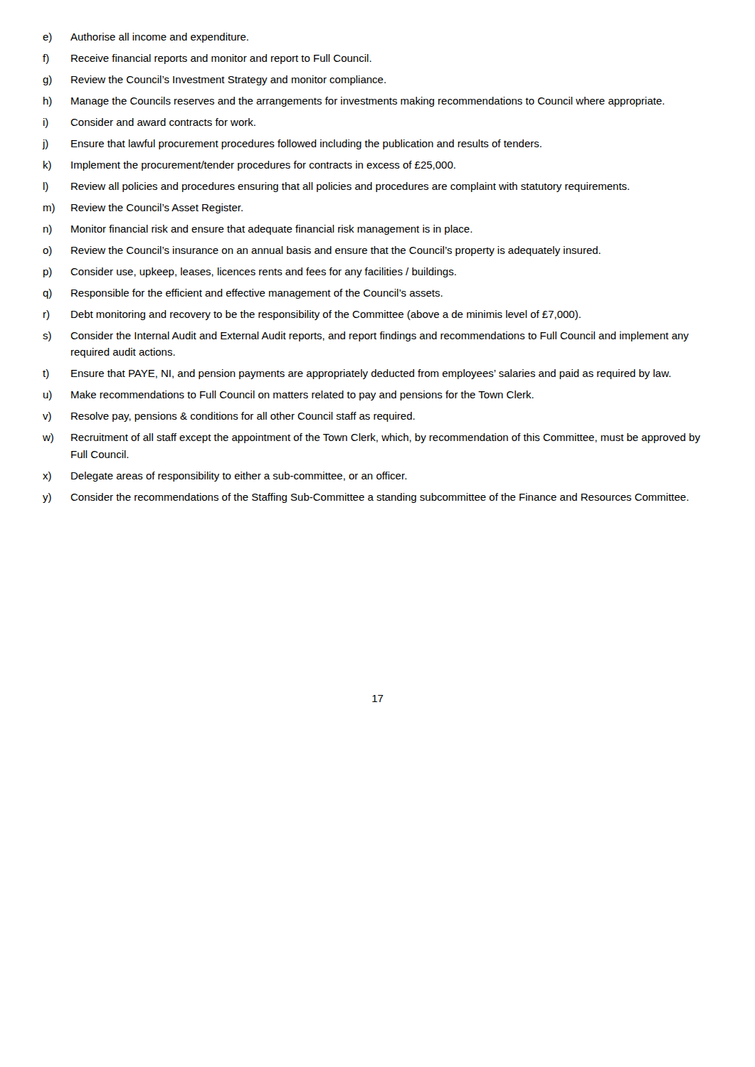e) Authorise all income and expenditure.
f) Receive financial reports and monitor and report to Full Council.
g) Review the Council’s Investment Strategy and monitor compliance.
h) Manage the Councils reserves and the arrangements for investments making recommendations to Council where appropriate.
i) Consider and award contracts for work.
j) Ensure that lawful procurement procedures followed including the publication and results of tenders.
k) Implement the procurement/tender procedures for contracts in excess of £25,000.
l) Review all policies and procedures ensuring that all policies and procedures are complaint with statutory requirements.
m) Review the Council’s Asset Register.
n) Monitor financial risk and ensure that adequate financial risk management is in place.
o) Review the Council’s insurance on an annual basis and ensure that the Council’s property is adequately insured.
p) Consider use, upkeep, leases, licences rents and fees for any facilities / buildings.
q) Responsible for the efficient and effective management of the Council’s assets.
r) Debt monitoring and recovery to be the responsibility of the Committee (above a de minimis level of £7,000).
s) Consider the Internal Audit and External Audit reports, and report findings and recommendations to Full Council and implement any required audit actions.
t) Ensure that PAYE, NI, and pension payments are appropriately deducted from employees’ salaries and paid as required by law.
u) Make recommendations to Full Council on matters related to pay and pensions for the Town Clerk.
v) Resolve pay, pensions & conditions for all other Council staff as required.
w) Recruitment of all staff except the appointment of the Town Clerk, which, by recommendation of this Committee, must be approved by Full Council.
x) Delegate areas of responsibility to either a sub-committee, or an officer.
y) Consider the recommendations of the Staffing Sub-Committee a standing subcommittee of the Finance and Resources Committee.
17